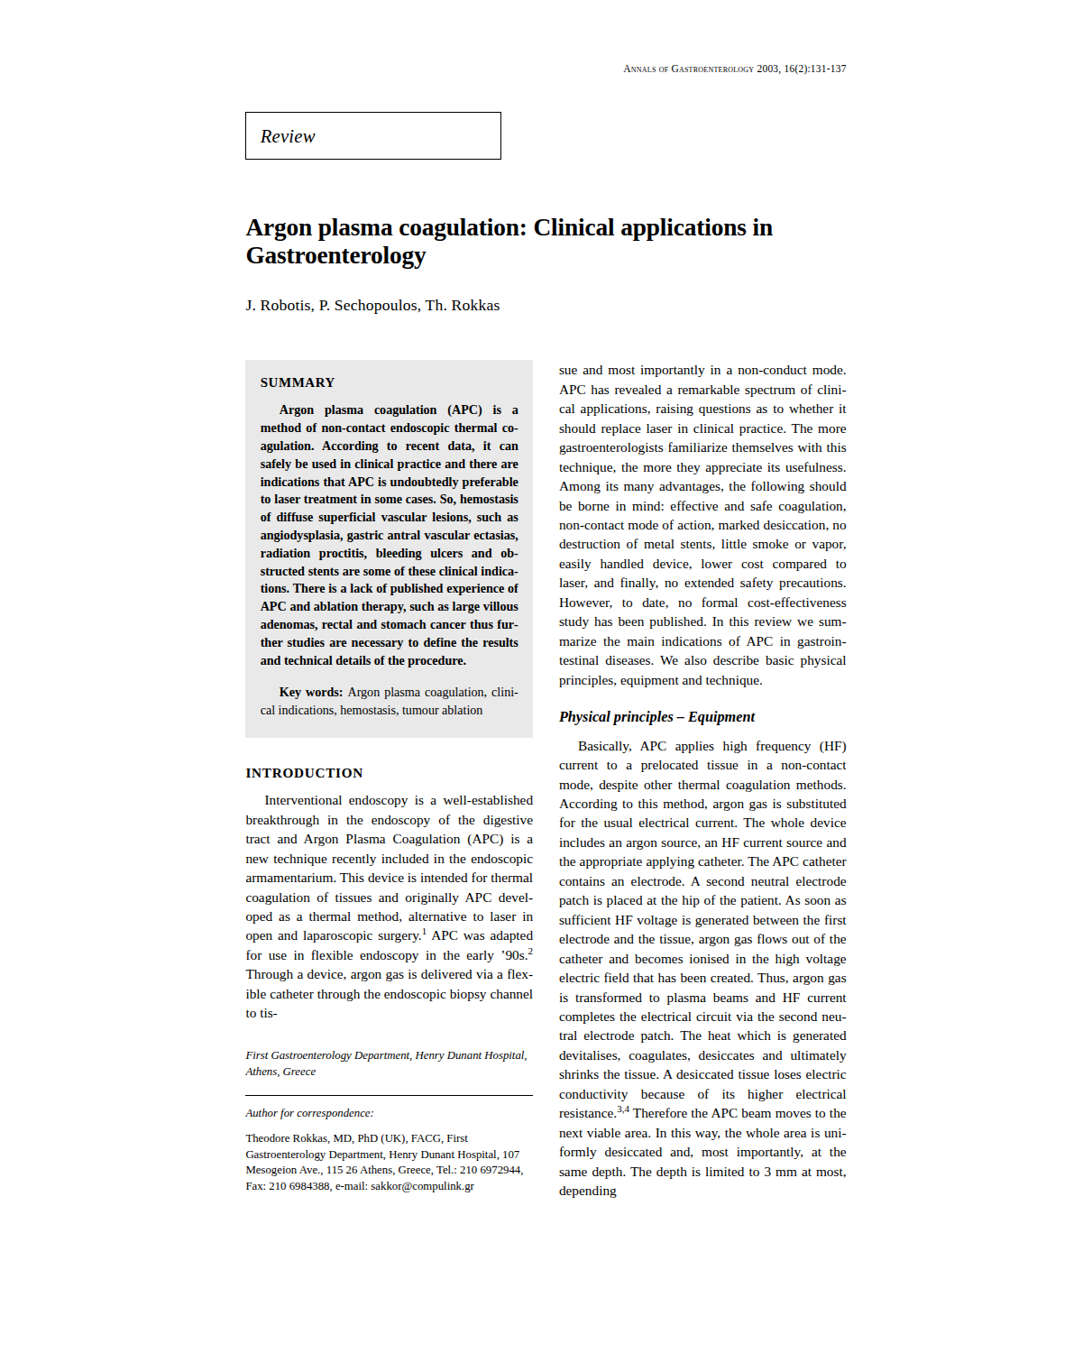Annals of Gastroenterology 2003, 16(2):131-137
Review
Argon plasma coagulation: Clinical applications in Gastroenterology
J. Robotis, P. Sechopoulos, Th. Rokkas
SUMMARY
Argon plasma coagulation (APC) is a method of non-contact endoscopic thermal coagulation. According to recent data, it can safely be used in clinical practice and there are indications that APC is undoubtedly preferable to laser treatment in some cases. So, hemostasis of diffuse superficial vascular lesions, such as angiodysplasia, gastric antral vascular ectasias, radiation proctitis, bleeding ulcers and obstructed stents are some of these clinical indications. There is a lack of published experience of APC and ablation therapy, such as large villous adenomas, rectal and stomach cancer thus further studies are necessary to define the results and technical details of the procedure.
Key words: Argon plasma coagulation, clinical indications, hemostasis, tumour ablation
INTRODUCTION
Interventional endoscopy is a well-established breakthrough in the endoscopy of the digestive tract and Argon Plasma Coagulation (APC) is a new technique recently included in the endoscopic armamentarium. This device is intended for thermal coagulation of tissues and originally APC developed as a thermal method, alternative to laser in open and laparoscopic surgery.1 APC was adapted for use in flexible endoscopy in the early ’90s.2 Through a device, argon gas is delivered via a flexible catheter through the endoscopic biopsy channel to tis-
First Gastroenterology Department, Henry Dunant Hospital, Athens, Greece
Author for correspondence:
Theodore Rokkas, MD, PhD (UK), FACG, First Gastroenterology Department, Henry Dunant Hospital, 107 Mesogeion Ave., 115 26 Athens, Greece, Tel.: 210 6972944, Fax: 210 6984388, e-mail: sakkor@compulink.gr
sue and most importantly in a non-conduct mode. APC has revealed a remarkable spectrum of clinical applications, raising questions as to whether it should replace laser in clinical practice. The more gastroenterologists familiarize themselves with this technique, the more they appreciate its usefulness. Among its many advantages, the following should be borne in mind: effective and safe coagulation, non-contact mode of action, marked desiccation, no destruction of metal stents, little smoke or vapor, easily handled device, lower cost compared to laser, and finally, no extended safety precautions. However, to date, no formal cost-effectiveness study has been published. In this review we summarize the main indications of APC in gastrointestinal diseases. We also describe basic physical principles, equipment and technique.
Physical principles – Equipment
Basically, APC applies high frequency (HF) current to a prelocated tissue in a non-contact mode, despite other thermal coagulation methods. According to this method, argon gas is substituted for the usual electrical current. The whole device includes an argon source, an HF current source and the appropriate applying catheter. The APC catheter contains an electrode. A second neutral electrode patch is placed at the hip of the patient. As soon as sufficient HF voltage is generated between the first electrode and the tissue, argon gas flows out of the catheter and becomes ionised in the high voltage electric field that has been created. Thus, argon gas is transformed to plasma beams and HF current completes the electrical circuit via the second neutral electrode patch. The heat which is generated devitalises, coagulates, desiccates and ultimately shrinks the tissue. A desiccated tissue loses electric conductivity because of its higher electrical resistance.3,4 Therefore the APC beam moves to the next viable area. In this way, the whole area is uniformly desiccated and, most importantly, at the same depth. The depth is limited to 3 mm at most, depending